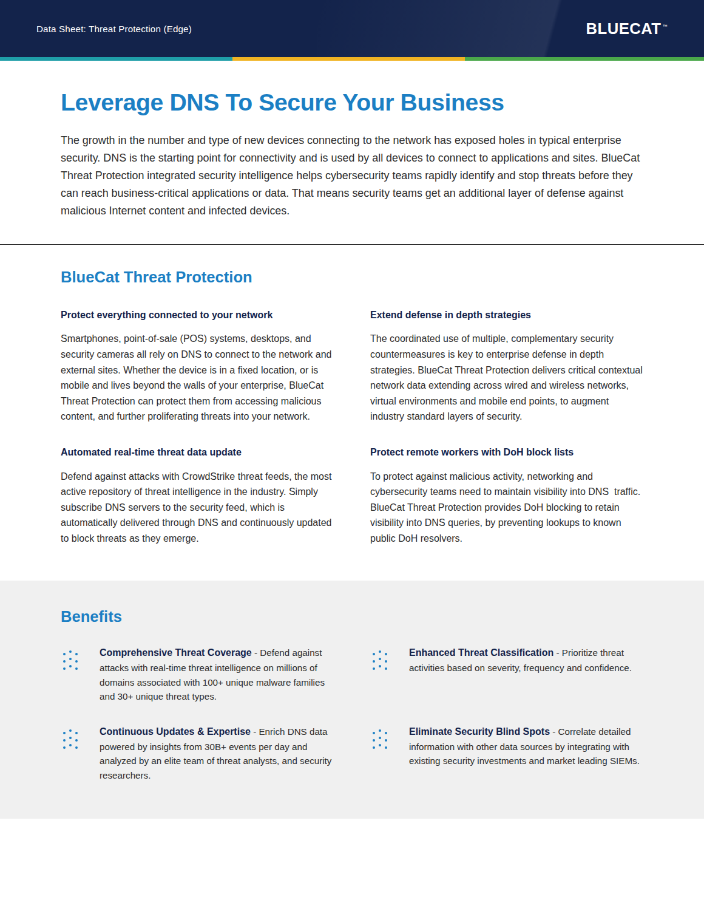Data Sheet: Threat Protection (Edge)
BLUECAT™
Leverage DNS To Secure Your Business
The growth in the number and type of new devices connecting to the network has exposed holes in typical enterprise security. DNS is the starting point for connectivity and is used by all devices to connect to applications and sites. BlueCat Threat Protection integrated security intelligence helps cybersecurity teams rapidly identify and stop threats before they can reach business-critical applications or data. That means security teams get an additional layer of defense against malicious Internet content and infected devices.
BlueCat Threat Protection
Protect everything connected to your network
Smartphones, point-of-sale (POS) systems, desktops, and security cameras all rely on DNS to connect to the network and external sites. Whether the device is in a fixed location, or is mobile and lives beyond the walls of your enterprise, BlueCat Threat Protection can protect them from accessing malicious content, and further proliferating threats into your network.
Automated real-time threat data update
Defend against attacks with CrowdStrike threat feeds, the most active repository of threat intelligence in the industry. Simply subscribe DNS servers to the security feed, which is automatically delivered through DNS and continuously updated to block threats as they emerge.
Extend defense in depth strategies
The coordinated use of multiple, complementary security countermeasures is key to enterprise defense in depth strategies. BlueCat Threat Protection delivers critical contextual network data extending across wired and wireless networks, virtual environments and mobile end points, to augment industry standard layers of security.
Protect remote workers with DoH block lists
To protect against malicious activity, networking and cybersecurity teams need to maintain visibility into DNS traffic. BlueCat Threat Protection provides DoH blocking to retain visibility into DNS queries, by preventing lookups to known public DoH resolvers.
Benefits
Comprehensive Threat Coverage - Defend against attacks with real-time threat intelligence on millions of domains associated with 100+ unique malware families and 30+ unique threat types.
Enhanced Threat Classification - Prioritize threat activities based on severity, frequency and confidence.
Continuous Updates & Expertise - Enrich DNS data powered by insights from 30B+ events per day and analyzed by an elite team of threat analysts, and security researchers.
Eliminate Security Blind Spots - Correlate detailed information with other data sources by integrating with existing security investments and market leading SIEMs.